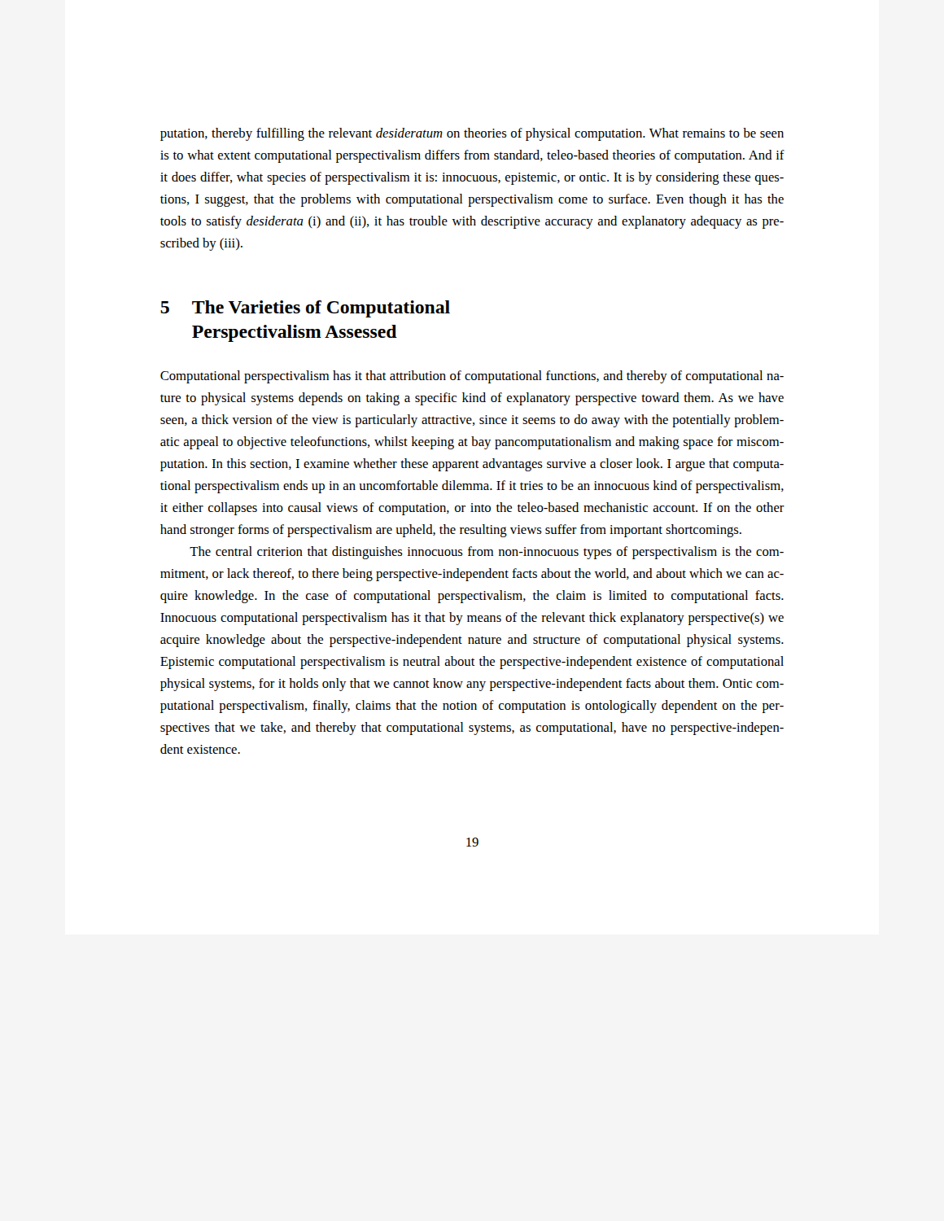putation, thereby fulfilling the relevant desideratum on theories of physical computation. What remains to be seen is to what extent computational perspectivalism differs from standard, teleo-based theories of computation. And if it does differ, what species of perspectivalism it is: innocuous, epistemic, or ontic. It is by considering these questions, I suggest, that the problems with computational perspectivalism come to surface. Even though it has the tools to satisfy desiderata (i) and (ii), it has trouble with descriptive accuracy and explanatory adequacy as prescribed by (iii).
5 The Varieties of Computational
Perspectivalism Assessed
Computational perspectivalism has it that attribution of computational functions, and thereby of computational nature to physical systems depends on taking a specific kind of explanatory perspective toward them. As we have seen, a thick version of the view is particularly attractive, since it seems to do away with the potentially problematic appeal to objective teleofunctions, whilst keeping at bay pancomputationalism and making space for miscomputation. In this section, I examine whether these apparent advantages survive a closer look. I argue that computational perspectivalism ends up in an uncomfortable dilemma. If it tries to be an innocuous kind of perspectivalism, it either collapses into causal views of computation, or into the teleo-based mechanistic account. If on the other hand stronger forms of perspectivalism are upheld, the resulting views suffer from important shortcomings.
The central criterion that distinguishes innocuous from non-innocuous types of perspectivalism is the commitment, or lack thereof, to there being perspective-independent facts about the world, and about which we can acquire knowledge. In the case of computational perspectivalism, the claim is limited to computational facts. Innocuous computational perspectivalism has it that by means of the relevant thick explanatory perspective(s) we acquire knowledge about the perspective-independent nature and structure of computational physical systems. Epistemic computational perspectivalism is neutral about the perspective-independent existence of computational physical systems, for it holds only that we cannot know any perspective-independent facts about them. Ontic computational perspectivalism, finally, claims that the notion of computation is ontologically dependent on the perspectives that we take, and thereby that computational systems, as computational, have no perspective-independent existence.
19